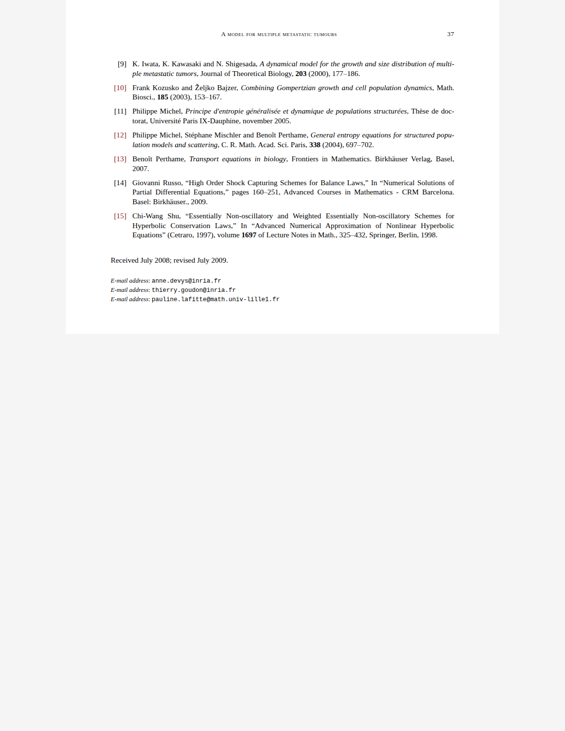A model for multiple metastatic tumours 37
[9] K. Iwata, K. Kawasaki and N. Shigesada, A dynamical model for the growth and size distribution of multiple metastatic tumors, Journal of Theoretical Biology, 203 (2000), 177–186.
[10] Frank Kozusko and Željko Bajzer, Combining Gompertzian growth and cell population dynamics, Math. Biosci., 185 (2003), 153–167.
[11] Philippe Michel, Principe d'entropie généralisée et dynamique de populations structurées, Thèse de doctorat, Université Paris IX-Dauphine, november 2005.
[12] Philippe Michel, Stéphane Mischler and Benoît Perthame, General entropy equations for structured population models and scattering, C. R. Math. Acad. Sci. Paris, 338 (2004), 697–702.
[13] Benoît Perthame, Transport equations in biology, Frontiers in Mathematics. Birkhäuser Verlag, Basel, 2007.
[14] Giovanni Russo, “High Order Shock Capturing Schemes for Balance Laws,” In “Numerical Solutions of Partial Differential Equations,” pages 160–251, Advanced Courses in Mathematics - CRM Barcelona. Basel: Birkhäuser., 2009.
[15] Chi-Wang Shu, “Essentially Non-oscillatory and Weighted Essentially Non-oscillatory Schemes for Hyperbolic Conservation Laws,” In “Advanced Numerical Approximation of Nonlinear Hyperbolic Equations” (Cetraro, 1997), volume 1697 of Lecture Notes in Math., 325–432, Springer, Berlin, 1998.
Received July 2008; revised July 2009.
E-mail address: anne.devys@inria.fr
E-mail address: thierry.goudon@inria.fr
E-mail address: pauline.lafitte@math.univ-lille1.fr